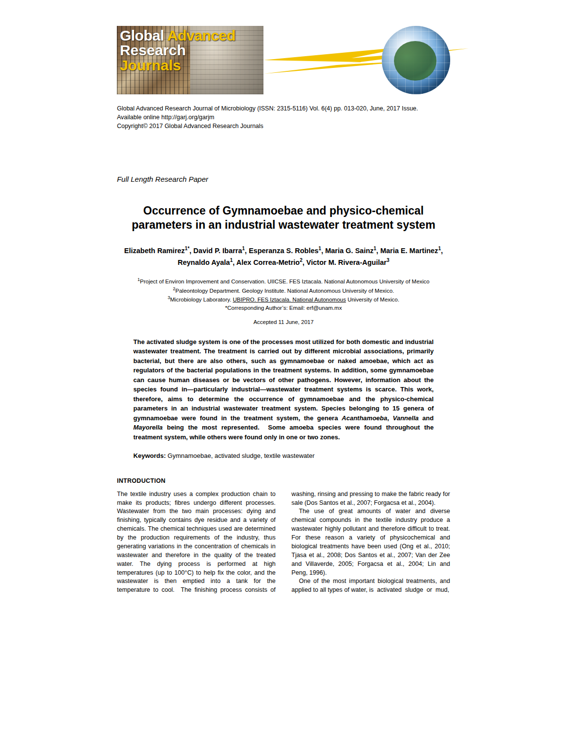Global Advanced
Research
Journals
Global Advanced Research Journal of Microbiology (ISSN: 2315-5116) Vol. 6(4) pp. 013-020, June, 2017 Issue.
Available online http://garj.org/garjm
Copyright© 2017 Global Advanced Research Journals
Full Length Research Paper
Occurrence of Gymnamoebae and physico-chemical parameters in an industrial wastewater treatment system
Elizabeth Ramirez1*, David P. Ibarra1, Esperanza S. Robles1, Maria G. Sainz1, Maria E. Martinez1,
Reynaldo Ayala1, Alex Correa-Metrio2, Victor M. Rivera-Aguilar3
1Project of Environ Improvement and Conservation. UIICSE. FES Iztacala. National Autonomous University of Mexico
2Paleontology Department. Geology Institute. National Autonomous University of Mexico.
3Microbiology Laboratory. UBIPRO. FES Iztacala. National Autonomous University of Mexico.
*Corresponding Author’s: Email: erf@unam.mx
Accepted 11 June, 2017
The activated sludge system is one of the processes most utilized for both domestic and industrial wastewater treatment. The treatment is carried out by different microbial associations, primarily bacterial, but there are also others, such as gymnamoebae or naked amoebae, which act as regulators of the bacterial populations in the treatment systems. In addition, some gymnamoebae can cause human diseases or be vectors of other pathogens. However, information about the species found in—particularly industrial—wastewater treatment systems is scarce. This work, therefore, aims to determine the occurrence of gymnamoebae and the physico-chemical parameters in an industrial wastewater treatment system. Species belonging to 15 genera of gymnamoebae were found in the treatment system, the genera Acanthamoeba, Vannella and Mayorella being the most represented. Some amoeba species were found throughout the treatment system, while others were found only in one or two zones.
Keywords: Gymnamoebae, activated sludge, textile wastewater
INTRODUCTION
The textile industry uses a complex production chain to make its products; fibres undergo different processes. Wastewater from the two main processes: dying and finishing, typically contains dye residue and a variety of chemicals. The chemical techniques used are determined by the production requirements of the industry, thus generating variations in the concentration of chemicals in wastewater and therefore in the quality of the treated water. The dying process is performed at high temperatures (up to 100°C) to help fix the color, and the wastewater is then emptied into a tank for the temperature to cool. The finishing process consists of washing, rinsing and pressing to make the fabric ready for sale (Dos Santos et al., 2007; Forgacsa et al., 2004).
The use of great amounts of water and diverse chemical compounds in the textile industry produce a wastewater highly pollutant and therefore difficult to treat. For these reason a variety of physicochemical and biological treatments have been used (Ong et al., 2010; Tjasa et al., 2008; Dos Santos et al., 2007; Van der Zee and Villaverde, 2005; Forgacsa et al., 2004; Lin and Peng, 1996).
One of the most important biological treatments, and applied to all types of water, is activated sludge or mud,